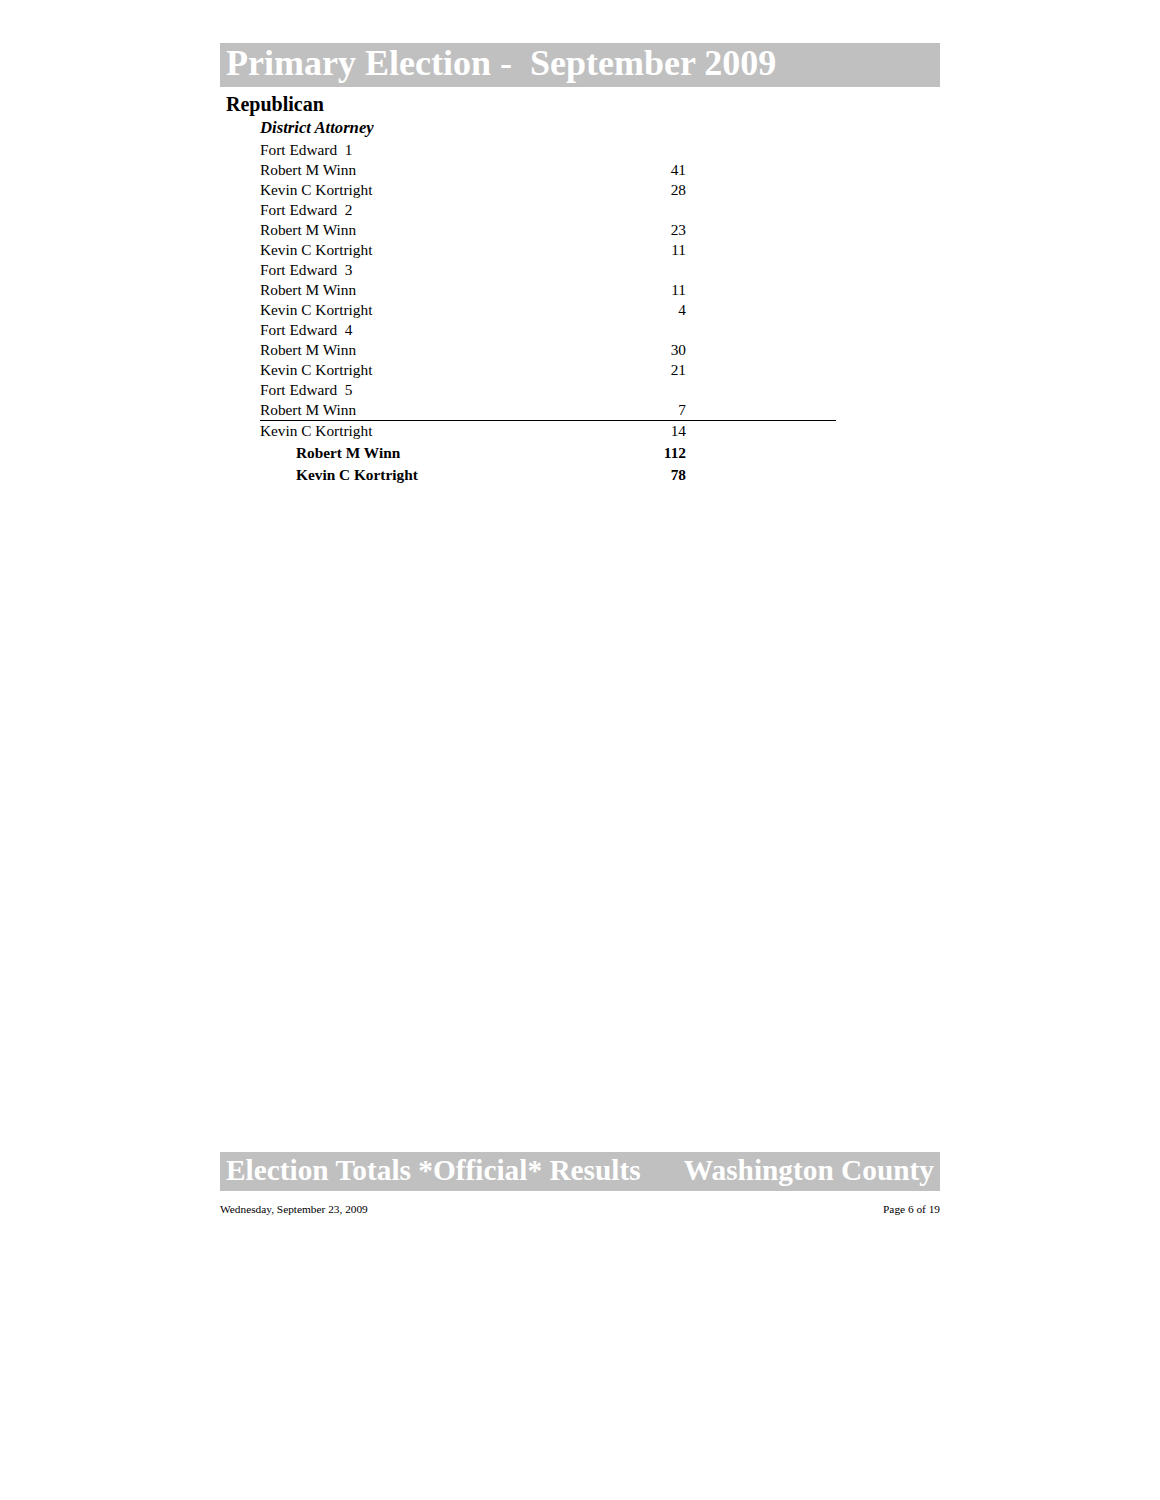Primary Election - September 2009
Republican
District Attorney
| Fort Edward 1 |
| Robert M Winn | 41 | |
| Kevin C Kortright | 28 | |
| Fort Edward 2 |
| Robert M Winn | 23 | |
| Kevin C Kortright | 11 | |
| Fort Edward 3 |
| Robert M Winn | 11 | |
| Kevin C Kortright | 4 | |
| Fort Edward 4 |
| Robert M Winn | 30 | |
| Kevin C Kortright | 21 | |
| Fort Edward 5 |
| Robert M Winn | 7 | |
| Kevin C Kortright | 14 | |
| Robert M Winn | 112 | |
| Kevin C Kortright | 78 | |
Election Totals *Official* Results Washington County
Wednesday, September 23, 2009 Page 6 of 19